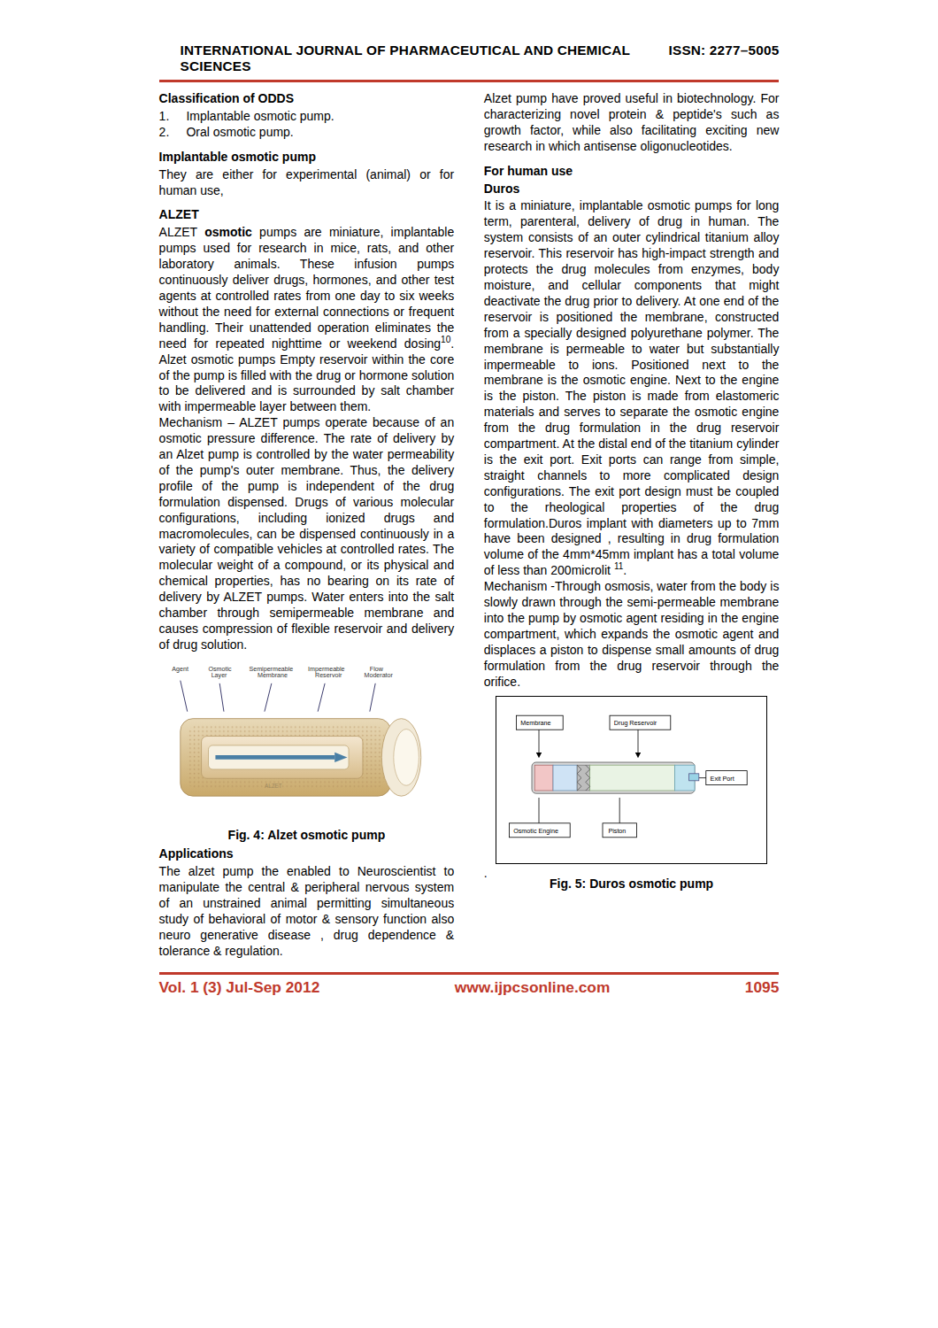INTERNATIONAL JOURNAL OF PHARMACEUTICAL AND CHEMICAL SCIENCES ISSN: 2277–5005
Classification of ODDS
1. Implantable osmotic pump.
2. Oral osmotic pump.
Implantable osmotic pump
They are either for experimental (animal) or for human use,
ALZET
ALZET osmotic pumps are miniature, implantable pumps used for research in mice, rats, and other laboratory animals. These infusion pumps continuously deliver drugs, hormones, and other test agents at controlled rates from one day to six weeks without the need for external connections or frequent handling. Their unattended operation eliminates the need for repeated nighttime or weekend dosing10. Alzet osmotic pumps Empty reservoir within the core of the pump is filled with the drug or hormone solution to be delivered and is surrounded by salt chamber with impermeable layer between them.
Mechanism – ALZET pumps operate because of an osmotic pressure difference. The rate of delivery by an Alzet pump is controlled by the water permeability of the pump's outer membrane. Thus, the delivery profile of the pump is independent of the drug formulation dispensed. Drugs of various molecular configurations, including ionized drugs and macromolecules, can be dispensed continuously in a variety of compatible vehicles at controlled rates. The molecular weight of a compound, or its physical and chemical properties, has no bearing on its rate of delivery by ALZET pumps. Water enters into the salt chamber through semipermeable membrane and causes compression of flexible reservoir and delivery of drug solution.
Fig. 4: Alzet osmotic pump
Applications
The alzet pump the enabled to Neuroscientist to manipulate the central & peripheral nervous system of an unstrained animal permitting simultaneous study of behavioral of motor & sensory function also neuro generative disease , drug dependence & tolerance & regulation.
Alzet pump have proved useful in biotechnology. For characterizing novel protein & peptide's such as growth factor, while also facilitating exciting new research in which antisense oligonucleotides.
For human use
Duros
It is a miniature, implantable osmotic pumps for long term, parenteral, delivery of drug in human. The system consists of an outer cylindrical titanium alloy reservoir. This reservoir has high-impact strength and protects the drug molecules from enzymes, body moisture, and cellular components that might deactivate the drug prior to delivery. At one end of the reservoir is positioned the membrane, constructed from a specially designed polyurethane polymer. The membrane is permeable to water but substantially impermeable to ions. Positioned next to the membrane is the osmotic engine. Next to the engine is the piston. The piston is made from elastomeric materials and serves to separate the osmotic engine from the drug formulation in the drug reservoir compartment. At the distal end of the titanium cylinder is the exit port. Exit ports can range from simple, straight channels to more complicated design configurations. The exit port design must be coupled to the rheological properties of the drug formulation.Duros implant with diameters up to 7mm have been designed , resulting in drug formulation volume of the 4mm*45mm implant has a total volume of less than 200microlit 11.
Mechanism -Through osmosis, water from the body is slowly drawn through the semi-permeable membrane into the pump by osmotic agent residing in the engine compartment, which expands the osmotic agent and displaces a piston to dispense small amounts of drug formulation from the drug reservoir through the orifice.
.
Fig. 5: Duros osmotic pump
Vol. 1 (3) Jul-Sep 2012 www.ijpcsonline.com 1095